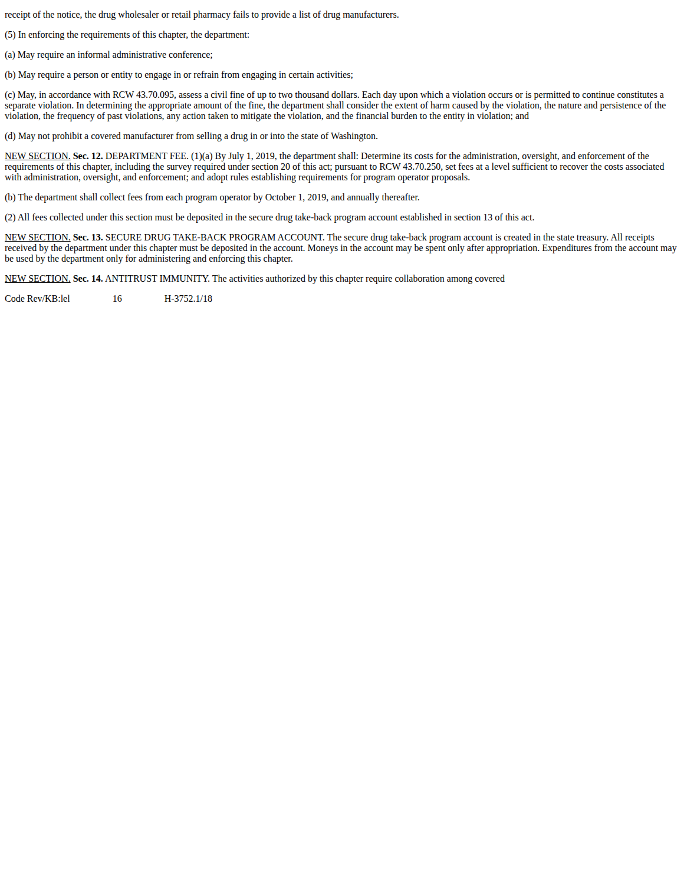receipt of the notice, the drug wholesaler or retail pharmacy fails to provide a list of drug manufacturers.
(5) In enforcing the requirements of this chapter, the department:
(a) May require an informal administrative conference;
(b) May require a person or entity to engage in or refrain from engaging in certain activities;
(c) May, in accordance with RCW 43.70.095, assess a civil fine of up to two thousand dollars. Each day upon which a violation occurs or is permitted to continue constitutes a separate violation. In determining the appropriate amount of the fine, the department shall consider the extent of harm caused by the violation, the nature and persistence of the violation, the frequency of past violations, any action taken to mitigate the violation, and the financial burden to the entity in violation; and
(d) May not prohibit a covered manufacturer from selling a drug in or into the state of Washington.
NEW SECTION. Sec. 12. DEPARTMENT FEE. (1)(a) By July 1, 2019, the department shall: Determine its costs for the administration, oversight, and enforcement of the requirements of this chapter, including the survey required under section 20 of this act; pursuant to RCW 43.70.250, set fees at a level sufficient to recover the costs associated with administration, oversight, and enforcement; and adopt rules establishing requirements for program operator proposals.
(b) The department shall collect fees from each program operator by October 1, 2019, and annually thereafter.
(2) All fees collected under this section must be deposited in the secure drug take-back program account established in section 13 of this act.
NEW SECTION. Sec. 13. SECURE DRUG TAKE-BACK PROGRAM ACCOUNT. The secure drug take-back program account is created in the state treasury. All receipts received by the department under this chapter must be deposited in the account. Moneys in the account may be spent only after appropriation. Expenditures from the account may be used by the department only for administering and enforcing this chapter.
NEW SECTION. Sec. 14. ANTITRUST IMMUNITY. The activities authorized by this chapter require collaboration among covered
Code Rev/KB:lel 16 H-3752.1/18